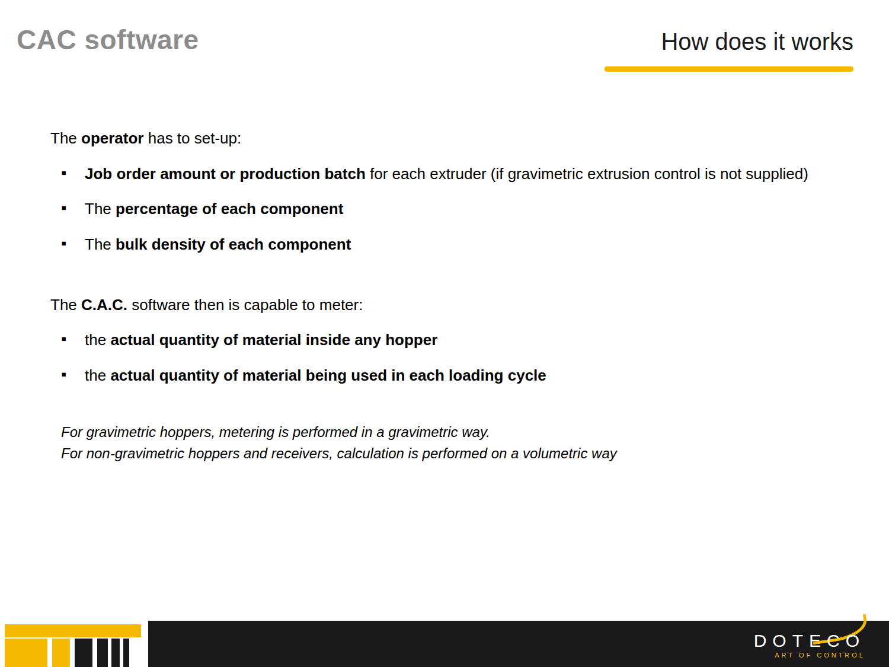CAC software
How does it works
The operator has to set-up:
Job order amount or production batch for each extruder (if gravimetric extrusion control is not supplied)
The percentage of each component
The bulk density of each component
The C.A.C. software then is capable to meter:
the actual quantity of material inside any hopper
the actual quantity of material being used in each loading cycle
For gravimetric hoppers, metering is performed in a gravimetric way.
For non-gravimetric hoppers and receivers, calculation is performed on a volumetric way
DOTECO
ART OF CONTROL